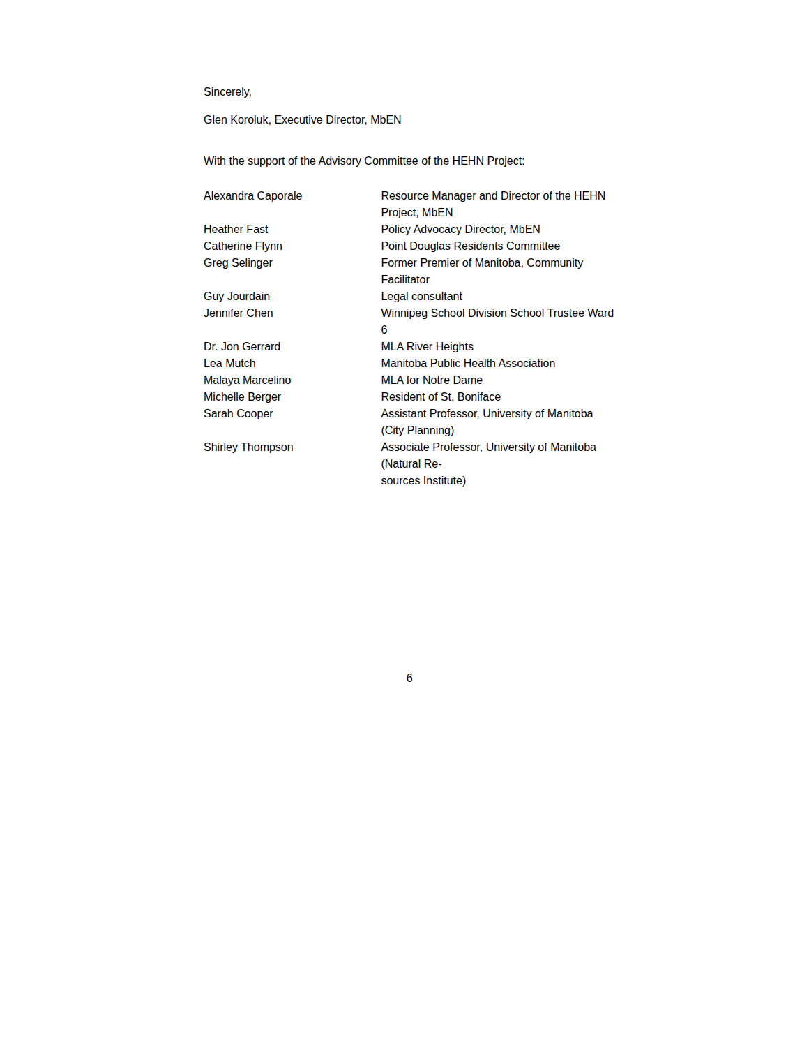Sincerely,
Glen Koroluk, Executive Director, MbEN
With the support of the Advisory Committee of the HEHN Project:
| Alexandra Caporale | Resource Manager and Director of the HEHN Project, MbEN |
| Heather Fast | Policy Advocacy Director, MbEN |
| Catherine Flynn | Point Douglas Residents Committee |
| Greg Selinger | Former Premier of Manitoba, Community Facilitator |
| Guy Jourdain | Legal consultant |
| Jennifer Chen | Winnipeg School Division School Trustee Ward 6 |
| Dr. Jon Gerrard | MLA River Heights |
| Lea Mutch | Manitoba Public Health Association |
| Malaya Marcelino | MLA for Notre Dame |
| Michelle Berger | Resident of St. Boniface |
| Sarah Cooper | Assistant Professor, University of Manitoba (City Planning) |
| Shirley Thompson | Associate Professor, University of Manitoba (Natural Re- sources Institute) |
6